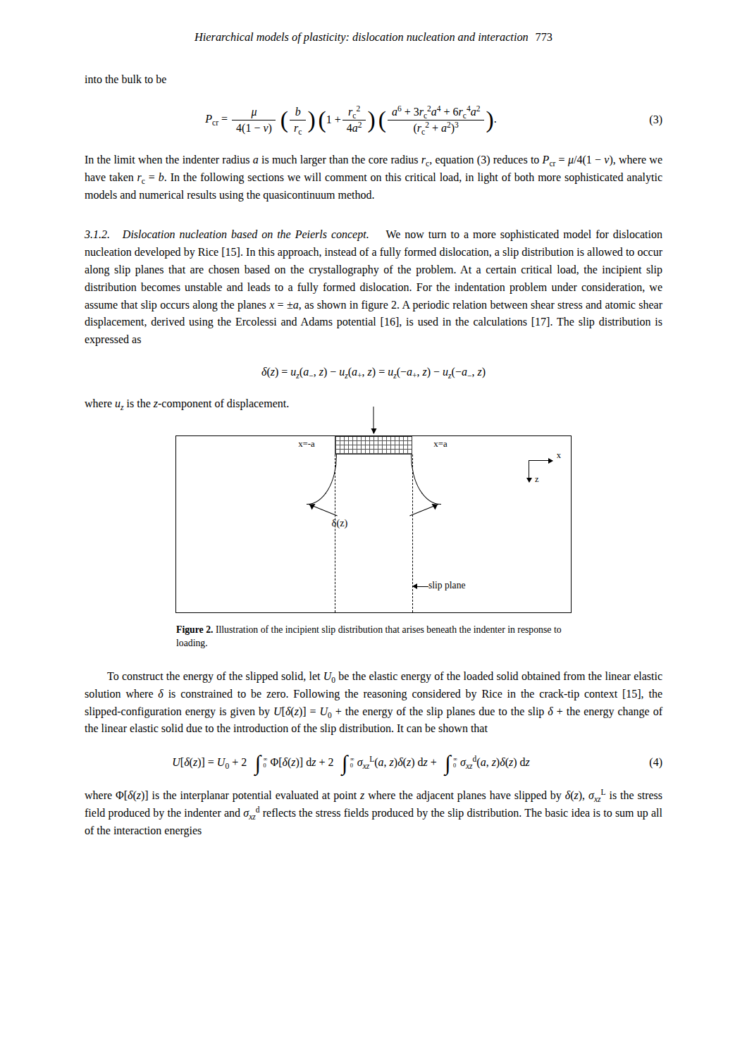Hierarchical models of plasticity: dislocation nucleation and interaction773
into the bulk to be
Pcr = μ 4(1 − ν) (brc) (1 + rc24a2) (a6 + 3rc2a4 + 6rc4a2(rc2 + a2)3).
(3)
In the limit when the indenter radius a is much larger than the core radius rc, equation (3) reduces to Pcr = μ/4(1 − ν), where we have taken rc = b. In the following sections we will comment on this critical load, in light of both more sophisticated analytic models and numerical results using the quasicontinuum method.
3.1.2. Dislocation nucleation based on the Peierls concept. We now turn to a more sophisticated model for dislocation nucleation developed by Rice [15]. In this approach, instead of a fully formed dislocation, a slip distribution is allowed to occur along slip planes that are chosen based on the crystallography of the problem. At a certain critical load, the incipient slip distribution becomes unstable and leads to a fully formed dislocation. For the indentation problem under consideration, we assume that slip occurs along the planes x = ±a, as shown in figure 2. A periodic relation between shear stress and atomic shear displacement, derived using the Ercolessi and Adams potential [16], is used in the calculations [17]. The slip distribution is expressed as
δ(z) = uz(a−, z) − uz(a+, z) = uz(−a+, z) − uz(−a−, z)
where uz is the z-component of displacement.
x=-a
x=a
δ(z)
slip plane
x
z
Figure 2. Illustration of the incipient slip distribution that arises beneath the indenter in response to loading.
To construct the energy of the slipped solid, let U0 be the elastic energy of the loaded solid obtained from the linear elastic solution where δ is constrained to be zero. Following the reasoning considered by Rice in the crack-tip context [15], the slipped-configuration energy is given by U[δ(z)] = U0 + the energy of the slip planes due to the slip δ + the energy change of the linear elastic solid due to the introduction of the slip distribution. It can be shown that
U[δ(z)] = U0 + 2 ∫∞0 Φ[δ(z)] dz + 2 ∫∞0 σxzL(a, z)δ(z) dz + ∫∞0 σxzd(a, z)δ(z) dz
(4)
where Φ[δ(z)] is the interplanar potential evaluated at point z where the adjacent planes have slipped by δ(z), σxzL is the stress field produced by the indenter and σxzd reflects the stress fields produced by the slip distribution. The basic idea is to sum up all of the interaction energies